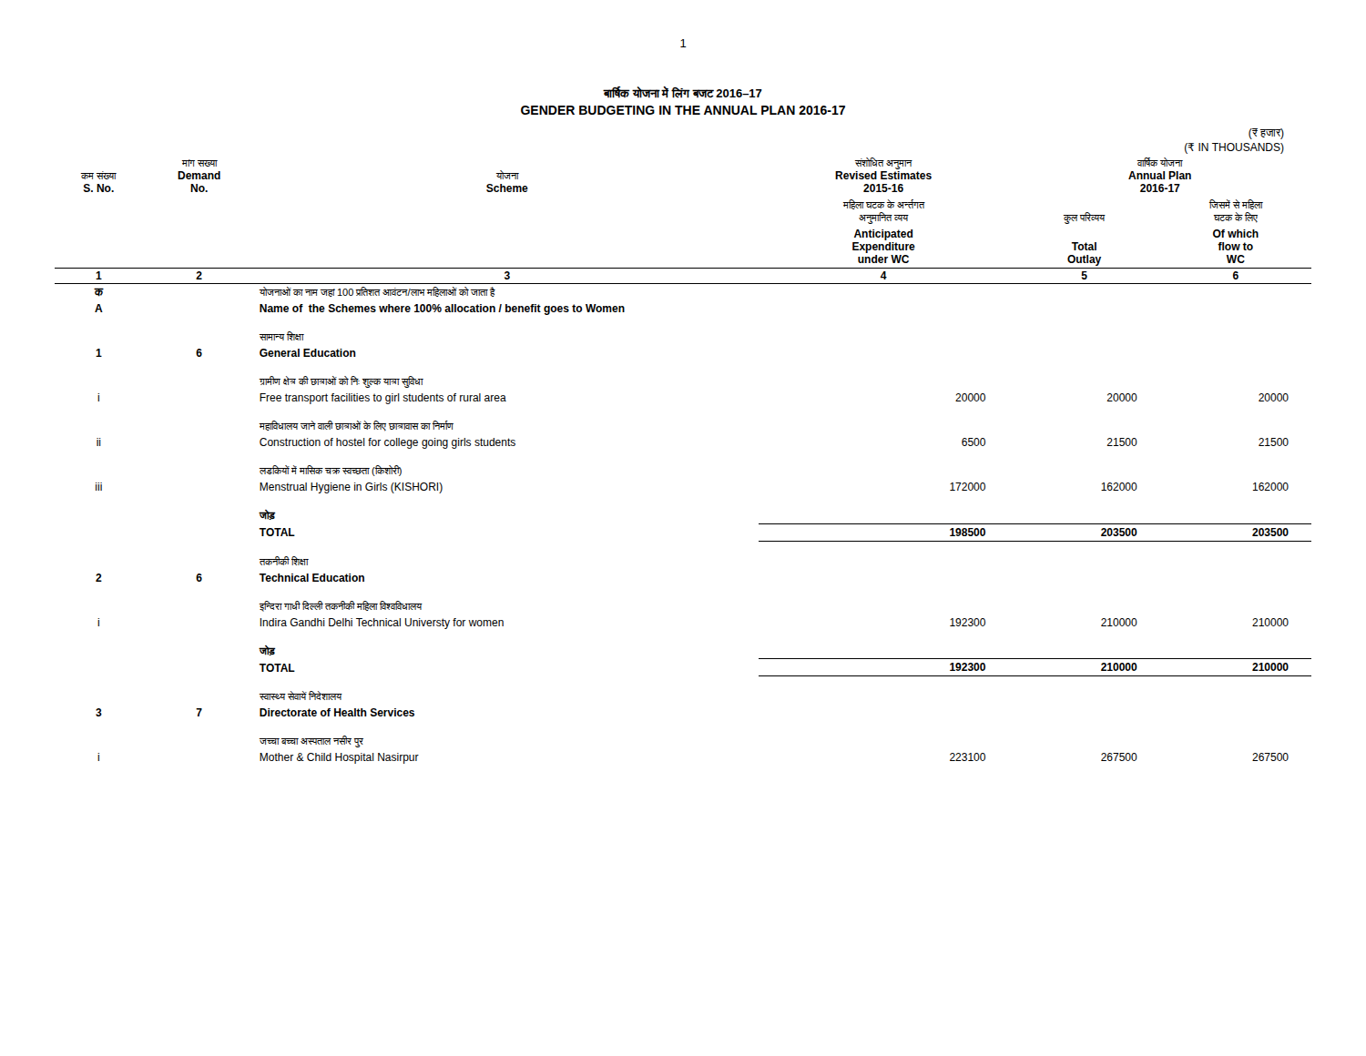1
बार्षिक योजना में लिंग बजट 2016–17
GENDER BUDGETING IN THE ANNUAL PLAN 2016-17
(₹ हजार)
(₹ IN THOUSANDS)
| कम संख्या S. No. | मांग सख्या Demand No. | योजना Scheme | संशोधित अनुमान Revised Estimates 2015-16 | वार्षिक योजना Annual Plan 2016-17 |
| | | | महिला घटक के अर्न्तगत अनुमानित व्यय | कुल परिव्यय | जिसमें से महिला घटक के लिए |
| | | | Anticipated Expenditure under WC | Total Outlay | Of which flow to WC |
| 1 | 2 | 3 | 4 | 5 | 6 |
| क | | योजनाओं का नाम जहां 100 प्रतिशत आवंटन/लाभ महिलाओं को जाता है | | | |
| A | | Name of the Schemes where 100% allocation / benefit goes to Women | | | |
| | | सामान्य शिक्षा | | | |
| 1 | 6 | General Education | | | |
| | | ग्रामीण क्षेत्र की छात्राओं को निः शुल्क यात्रा सुविधा | | | |
| i | | Free transport facilities to girl students of rural area | 20000 | 20000 | 20000 |
| | | महाविधालय जाने वाली छात्राओं के लिए छात्रावास का निर्माण | | | |
| ii | | Construction of hostel for college going girls students | 6500 | 21500 | 21500 |
| | | लडकियों में मासिक चक्र स्वच्छता (किशोरी) | | | |
| iii | | Menstrual Hygiene in Girls (KISHORI) | 172000 | 162000 | 162000 |
| | | जोड़ | | | |
| | | TOTAL | 198500 | 203500 | 203500 |
| | | तकनीकी शिक्षा | | | |
| 2 | 6 | Technical Education | | | |
| | | इन्दिरा गाधी दिल्ली तकनीकी महिला विश्वविधालय | | | |
| i | | Indira Gandhi Delhi Technical Universty for women | 192300 | 210000 | 210000 |
| | | जोड़ | | | |
| | | TOTAL | 192300 | 210000 | 210000 |
| | | स्वास्थ्य सेवायें निदेशालय | | | |
| 3 | 7 | Directorate of Health Services | | | |
| | | जच्चा बच्चा अस्पताल नसीर पुर | | | |
| i | | Mother & Child Hospital Nasirpur | 223100 | 267500 | 267500 |